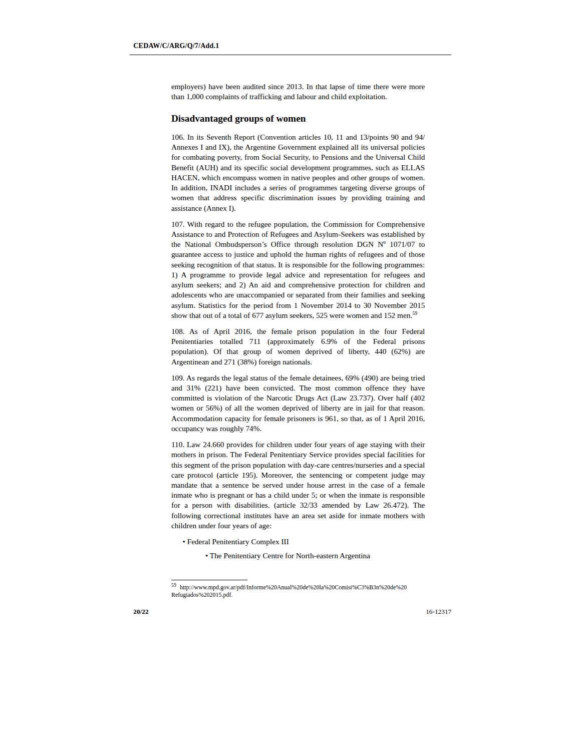CEDAW/C/ARG/Q/7/Add.1
employers) have been audited since 2013. In that lapse of time there were more than 1,000 complaints of trafficking and labour and child exploitation.
Disadvantaged groups of women
106. In its Seventh Report (Convention articles 10, 11 and 13/points 90 and 94/ Annexes I and IX), the Argentine Government explained all its universal policies for combating poverty, from Social Security, to Pensions and the Universal Child Benefit (AUH) and its specific social development programmes, such as ELLAS HACEN, which encompass women in native peoples and other groups of women. In addition, INADI includes a series of programmes targeting diverse groups of women that address specific discrimination issues by providing training and assistance (Annex I).
107. With regard to the refugee population, the Commission for Comprehensive Assistance to and Protection of Refugees and Asylum-Seekers was established by the National Ombudsperson’s Office through resolution DGN Nº 1071/07 to guarantee access to justice and uphold the human rights of refugees and of those seeking recognition of that status. It is responsible for the following programmes: 1) A programme to provide legal advice and representation for refugees and asylum seekers; and 2) An aid and comprehensive protection for children and adolescents who are unaccompanied or separated from their families and seeking asylum. Statistics for the period from 1 November 2014 to 30 November 2015 show that out of a total of 677 asylum seekers, 525 were women and 152 men.59
108. As of April 2016, the female prison population in the four Federal Penitentiaries totalled 711 (approximately 6.9% of the Federal prisons population). Of that group of women deprived of liberty, 440 (62%) are Argentinean and 271 (38%) foreign nationals.
109. As regards the legal status of the female detainees, 69% (490) are being tried and 31% (221) have been convicted. The most common offence they have committed is violation of the Narcotic Drugs Act (Law 23.737). Over half (402 women or 56%) of all the women deprived of liberty are in jail for that reason. Accommodation capacity for female prisoners is 961, so that, as of 1 April 2016, occupancy was roughly 74%.
110. Law 24.660 provides for children under four years of age staying with their mothers in prison. The Federal Penitentiary Service provides special facilities for this segment of the prison population with day-care centres/nurseries and a special care protocol (article 195). Moreover, the sentencing or competent judge may mandate that a sentence be served under house arrest in the case of a female inmate who is pregnant or has a child under 5; or when the inmate is responsible for a person with disabilities. (article 32/33 amended by Law 26.472). The following correctional institutes have an area set aside for inmate mothers with children under four years of age:
• Federal Penitentiary Complex III
• The Penitentiary Centre for North-eastern Argentina
59 http://www.mpd.gov.ar/pdf/Informe%20Anual%20de%20la%20Comisi%C3%B3n%20de%20 Refugiados%202015.pdf.
20/22
16-12317